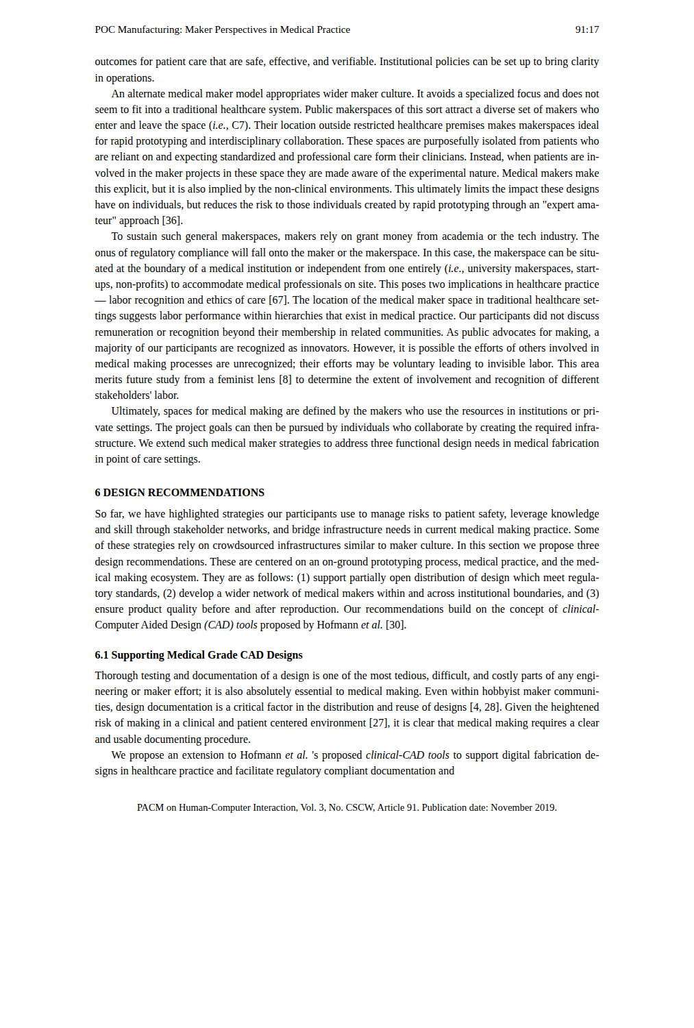POC Manufacturing: Maker Perspectives in Medical Practice 91:17
outcomes for patient care that are safe, effective, and verifiable. Institutional policies can be set up to bring clarity in operations.
An alternate medical maker model appropriates wider maker culture. It avoids a specialized focus and does not seem to fit into a traditional healthcare system. Public makerspaces of this sort attract a diverse set of makers who enter and leave the space (i.e., C7). Their location outside restricted healthcare premises makes makerspaces ideal for rapid prototyping and interdisciplinary collaboration. These spaces are purposefully isolated from patients who are reliant on and expecting standardized and professional care form their clinicians. Instead, when patients are involved in the maker projects in these space they are made aware of the experimental nature. Medical makers make this explicit, but it is also implied by the non-clinical environments. This ultimately limits the impact these designs have on individuals, but reduces the risk to those individuals created by rapid prototyping through an "expert amateur" approach [36].
To sustain such general makerspaces, makers rely on grant money from academia or the tech industry. The onus of regulatory compliance will fall onto the maker or the makerspace. In this case, the makerspace can be situated at the boundary of a medical institution or independent from one entirely (i.e., university makerspaces, start-ups, non-profits) to accommodate medical professionals on site. This poses two implications in healthcare practice— labor recognition and ethics of care [67]. The location of the medical maker space in traditional healthcare settings suggests labor performance within hierarchies that exist in medical practice. Our participants did not discuss remuneration or recognition beyond their membership in related communities. As public advocates for making, a majority of our participants are recognized as innovators. However, it is possible the efforts of others involved in medical making processes are unrecognized; their efforts may be voluntary leading to invisible labor. This area merits future study from a feminist lens [8] to determine the extent of involvement and recognition of different stakeholders' labor.
Ultimately, spaces for medical making are defined by the makers who use the resources in institutions or private settings. The project goals can then be pursued by individuals who collaborate by creating the required infrastructure. We extend such medical maker strategies to address three functional design needs in medical fabrication in point of care settings.
6 Design Recommendations
So far, we have highlighted strategies our participants use to manage risks to patient safety, leverage knowledge and skill through stakeholder networks, and bridge infrastructure needs in current medical making practice. Some of these strategies rely on crowdsourced infrastructures similar to maker culture. In this section we propose three design recommendations. These are centered on an on-ground prototyping process, medical practice, and the medical making ecosystem. They are as follows: (1) support partially open distribution of design which meet regulatory standards, (2) develop a wider network of medical makers within and across institutional boundaries, and (3) ensure product quality before and after reproduction. Our recommendations build on the concept of clinical-Computer Aided Design (CAD) tools proposed by Hofmann et al. [30].
6.1 Supporting Medical Grade CAD Designs
Thorough testing and documentation of a design is one of the most tedious, difficult, and costly parts of any engineering or maker effort; it is also absolutely essential to medical making. Even within hobbyist maker communities, design documentation is a critical factor in the distribution and reuse of designs [4, 28]. Given the heightened risk of making in a clinical and patient centered environment [27], it is clear that medical making requires a clear and usable documenting procedure.
We propose an extension to Hofmann et al. 's proposed clinical-CAD tools to support digital fabrication designs in healthcare practice and facilitate regulatory compliant documentation and
PACM on Human-Computer Interaction, Vol. 3, No. CSCW, Article 91. Publication date: November 2019.